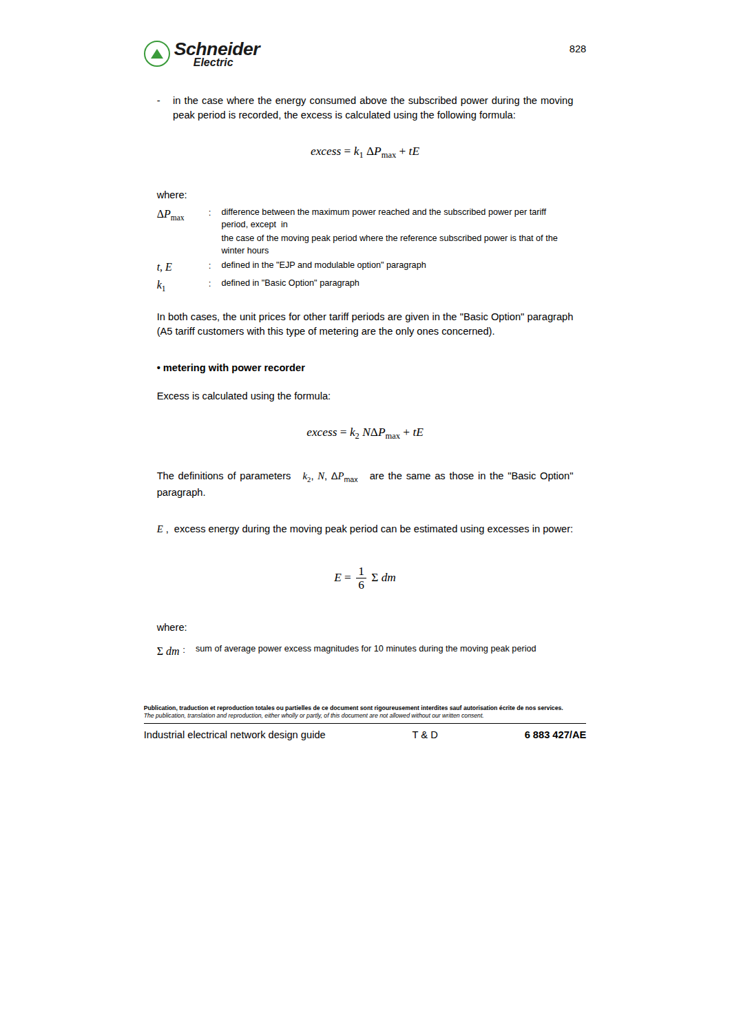Schneider Electric
828
-
in the case where the energy consumed above the subscribed power during the moving peak period is recorded, the excess is calculated using the following formula:
excess = k1 ΔPmax + tE
where:
| Δ P max | : | difference between the maximum power reached and the subscribed power per tariff period, except in |
| | | the case of the moving peak period where the reference subscribed power is that of the winter hours |
| t , E | : | defined in the "EJP and modulable option" paragraph |
| k 1 | : | defined in "Basic Option" paragraph |
In both cases, the unit prices for other tariff periods are given in the "Basic Option" paragraph (A5 tariff customers with this type of metering are the only ones concerned).
• metering with power recorder
Excess is calculated using the formula:
excess = k2 NΔPmax + tE
The definitions of parameters k2, N, ΔPmax are the same as those in the "Basic Option" paragraph.
E , excess energy during the moving peak period can be estimated using excesses in power:
E = 16 Σ dm
where:
| Σ dm | : | sum of average power excess magnitudes for 10 minutes during the moving peak period |
Publication, traduction et reproduction totales ou partielles de ce document sont rigoureusement interdites sauf autorisation écrite de nos services.
The publication, translation and reproduction, either wholly or partly, of this document are not allowed without our written consent.
Industrial electrical network design guide T & D 6 883 427/AE